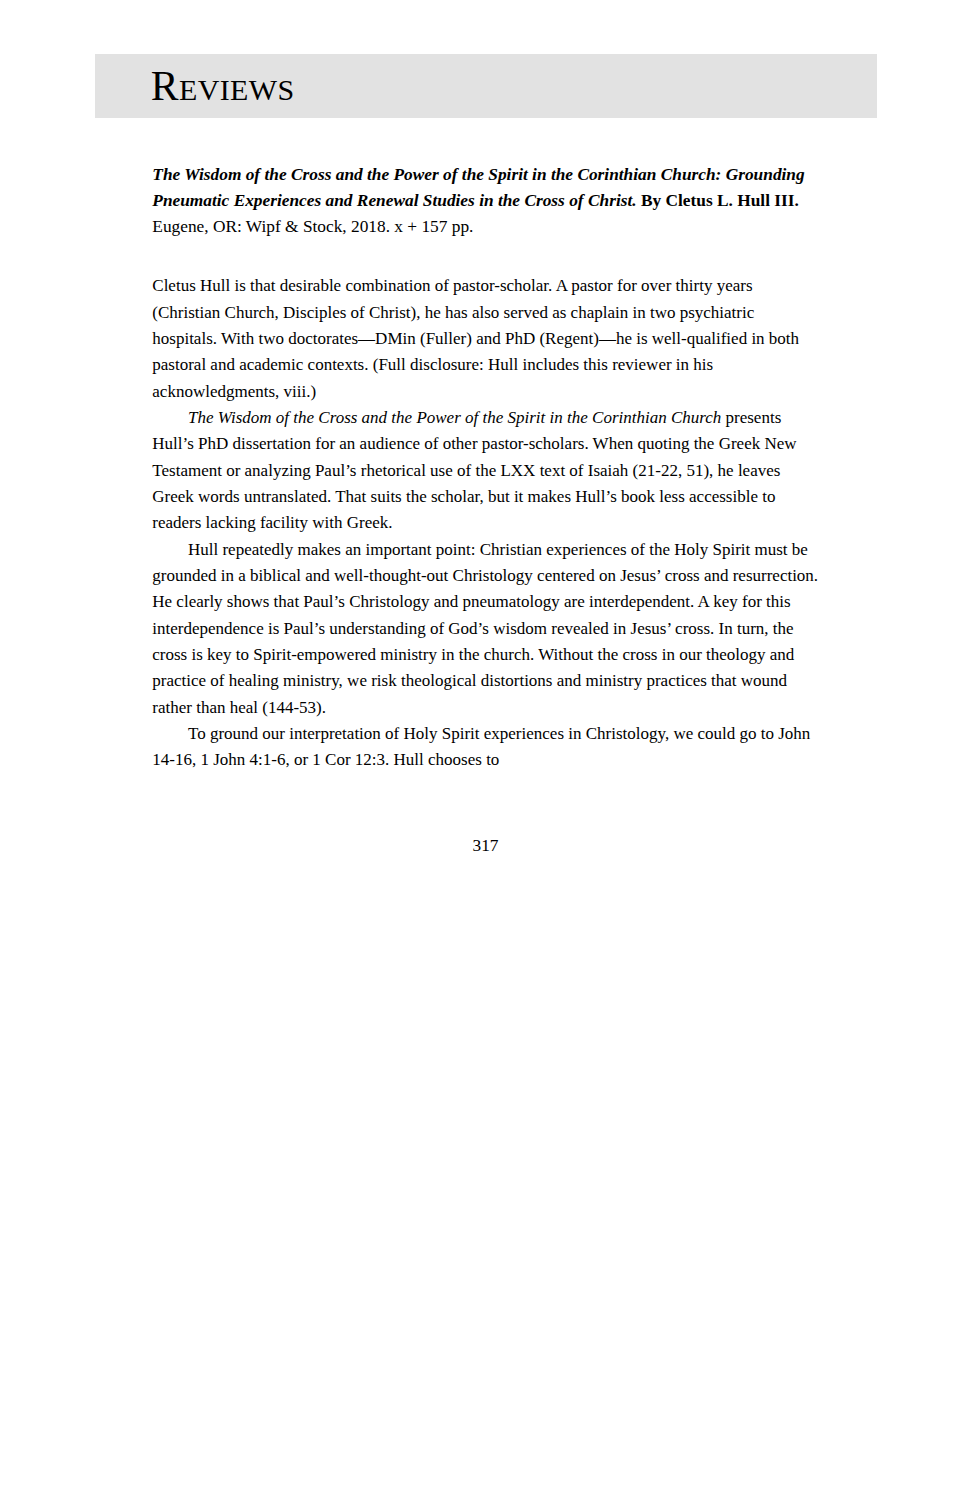REVIEWS
The Wisdom of the Cross and the Power of the Spirit in the Corinthian Church: Grounding Pneumatic Experiences and Renewal Studies in the Cross of Christ. By Cletus L. Hull III. Eugene, OR: Wipf & Stock, 2018. x + 157 pp.
Cletus Hull is that desirable combination of pastor-scholar. A pastor for over thirty years (Christian Church, Disciples of Christ), he has also served as chaplain in two psychiatric hospitals. With two doctorates—DMin (Fuller) and PhD (Regent)—he is well-qualified in both pastoral and academic contexts. (Full disclosure: Hull includes this reviewer in his acknowledgments, viii.)
The Wisdom of the Cross and the Power of the Spirit in the Corinthian Church presents Hull’s PhD dissertation for an audience of other pastor-scholars. When quoting the Greek New Testament or analyzing Paul’s rhetorical use of the LXX text of Isaiah (21-22, 51), he leaves Greek words untranslated. That suits the scholar, but it makes Hull’s book less accessible to readers lacking facility with Greek.
Hull repeatedly makes an important point: Christian experiences of the Holy Spirit must be grounded in a biblical and well-thought-out Christology centered on Jesus’ cross and resurrection. He clearly shows that Paul’s Christology and pneumatology are interdependent. A key for this interdependence is Paul’s understanding of God’s wisdom revealed in Jesus’ cross. In turn, the cross is key to Spirit-empowered ministry in the church. Without the cross in our theology and practice of healing ministry, we risk theological distortions and ministry practices that wound rather than heal (144-53).
To ground our interpretation of Holy Spirit experiences in Christology, we could go to John 14-16, 1 John 4:1-6, or 1 Cor 12:3. Hull chooses to
317